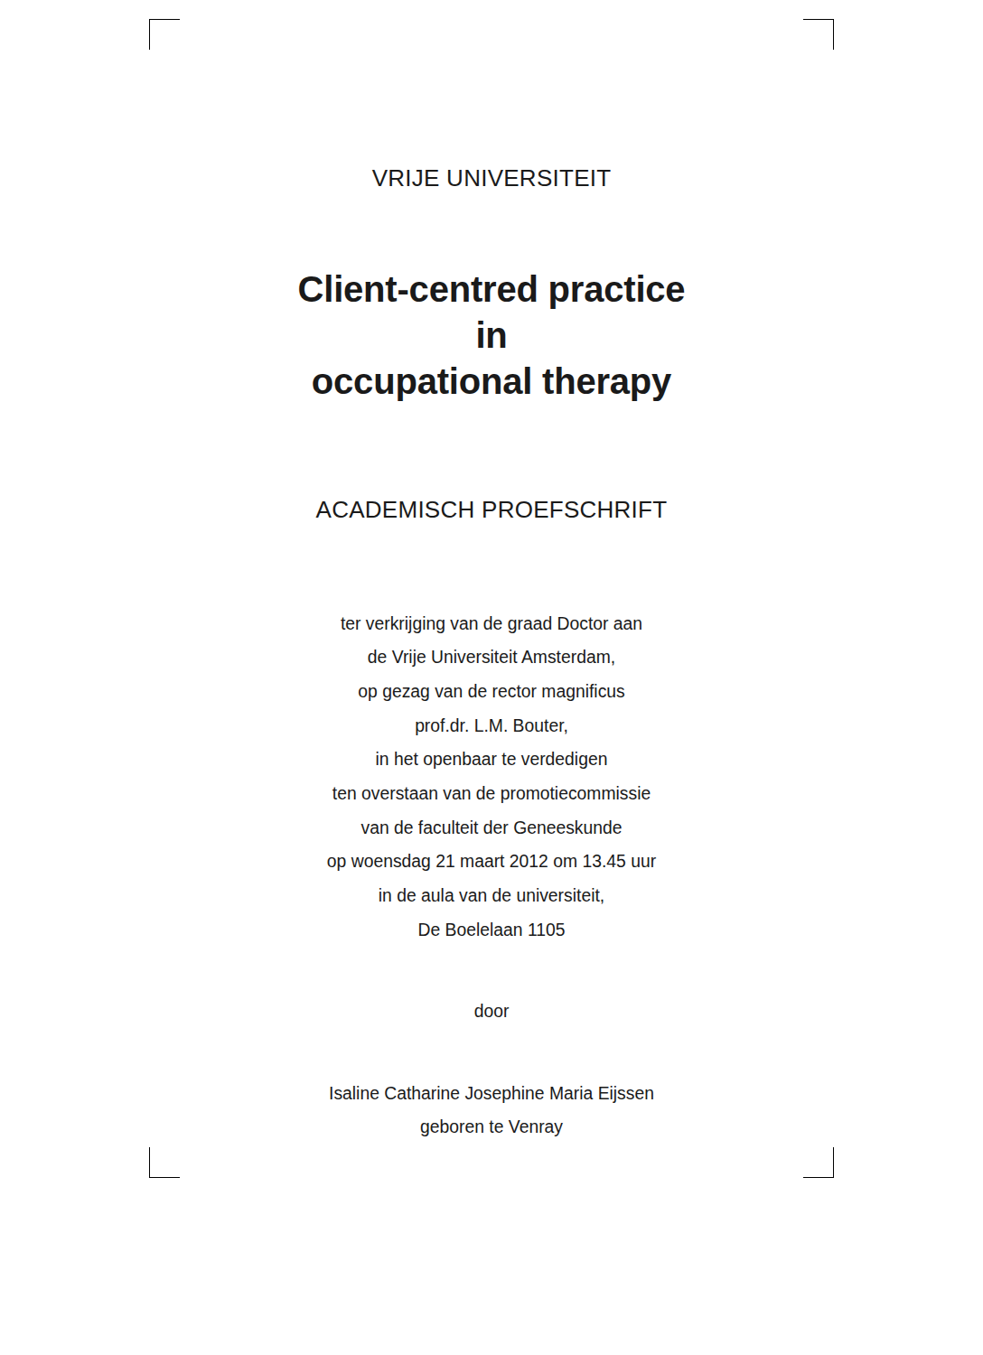VRIJE UNIVERSITEIT
Client-centred practice in occupational therapy
ACADEMISCH PROEFSCHRIFT
ter verkrijging van de graad Doctor aan
de Vrije Universiteit Amsterdam,
op gezag van de rector magnificus
prof.dr. L.M. Bouter,
in het openbaar te verdedigen
ten overstaan van de promotiecommissie
van de faculteit der Geneeskunde
op woensdag 21 maart 2012 om 13.45 uur
in de aula van de universiteit,
De Boelelaan 1105
door
Isaline Catharine Josephine Maria Eijssen
geboren te Venray